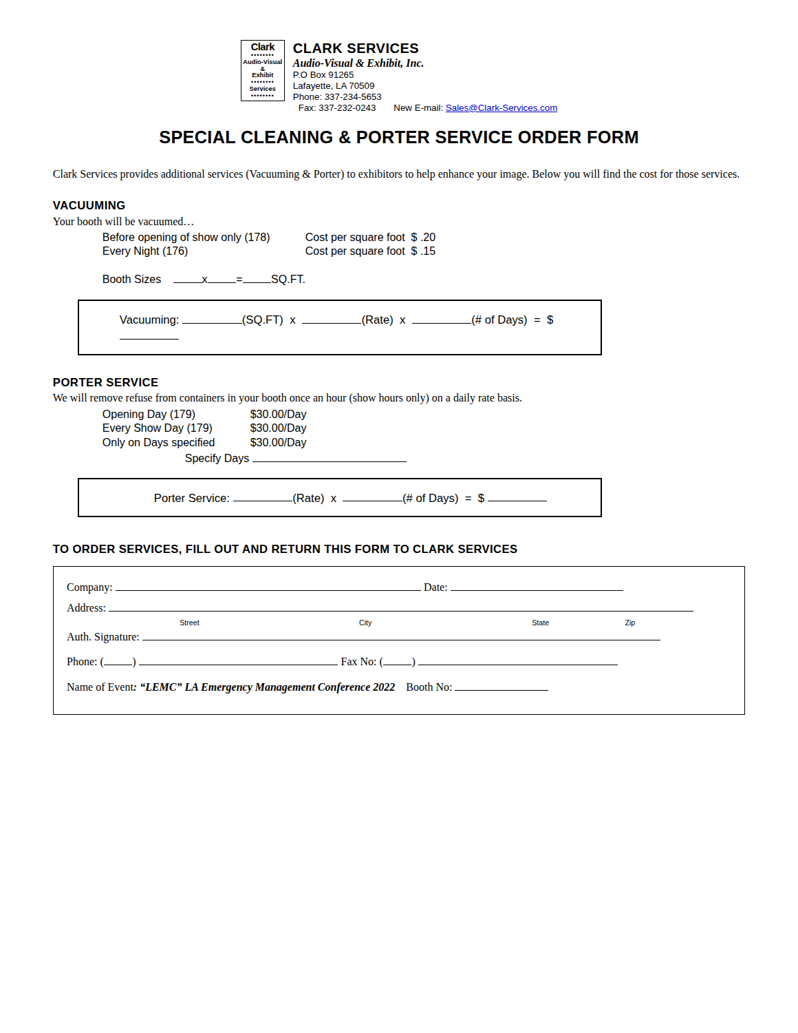Clark
••••••••
Audio-Visual
&
Exhibit
••••••••
Services
••••••••
CLARK SERVICES
Audio-Visual & Exhibit, Inc.
P.O Box 91265
Lafayette, LA 70509
Phone: 337-234-5653
Fax: 337-232-0243 New E-mail: Sales@Clark-Services.com
SPECIAL CLEANING & PORTER SERVICE ORDER FORM
Clark Services provides additional services (Vacuuming & Porter) to exhibitors to help enhance your image. Below you will find the cost for those services.
VACUUMING
Your booth will be vacuumed…
| Before opening of show only (178) | Cost per square foot $ .20 |
| Every Night (176) | Cost per square foot $ .15 |
Booth Sizes x = SQ.FT.
Vacuuming: (SQ.FT) x (Rate) x (# of Days) = $
PORTER SERVICE
We will remove refuse from containers in your booth once an hour (show hours only) on a daily rate basis.
| Opening Day (179) | $30.00/Day |
| Every Show Day (179) | $30.00/Day |
| Only on Days specified | $30.00/Day |
Specify Days
Porter Service: (Rate) x (# of Days) = $
TO ORDER SERVICES, FILL OUT AND RETURN THIS FORM TO CLARK SERVICES
Company: Date:
Address:
Street City State Zip
Auth. Signature:
Phone: ( ) Fax No: ( )
Name of Event: “LEMC” LA Emergency Management Conference 2022 Booth No: